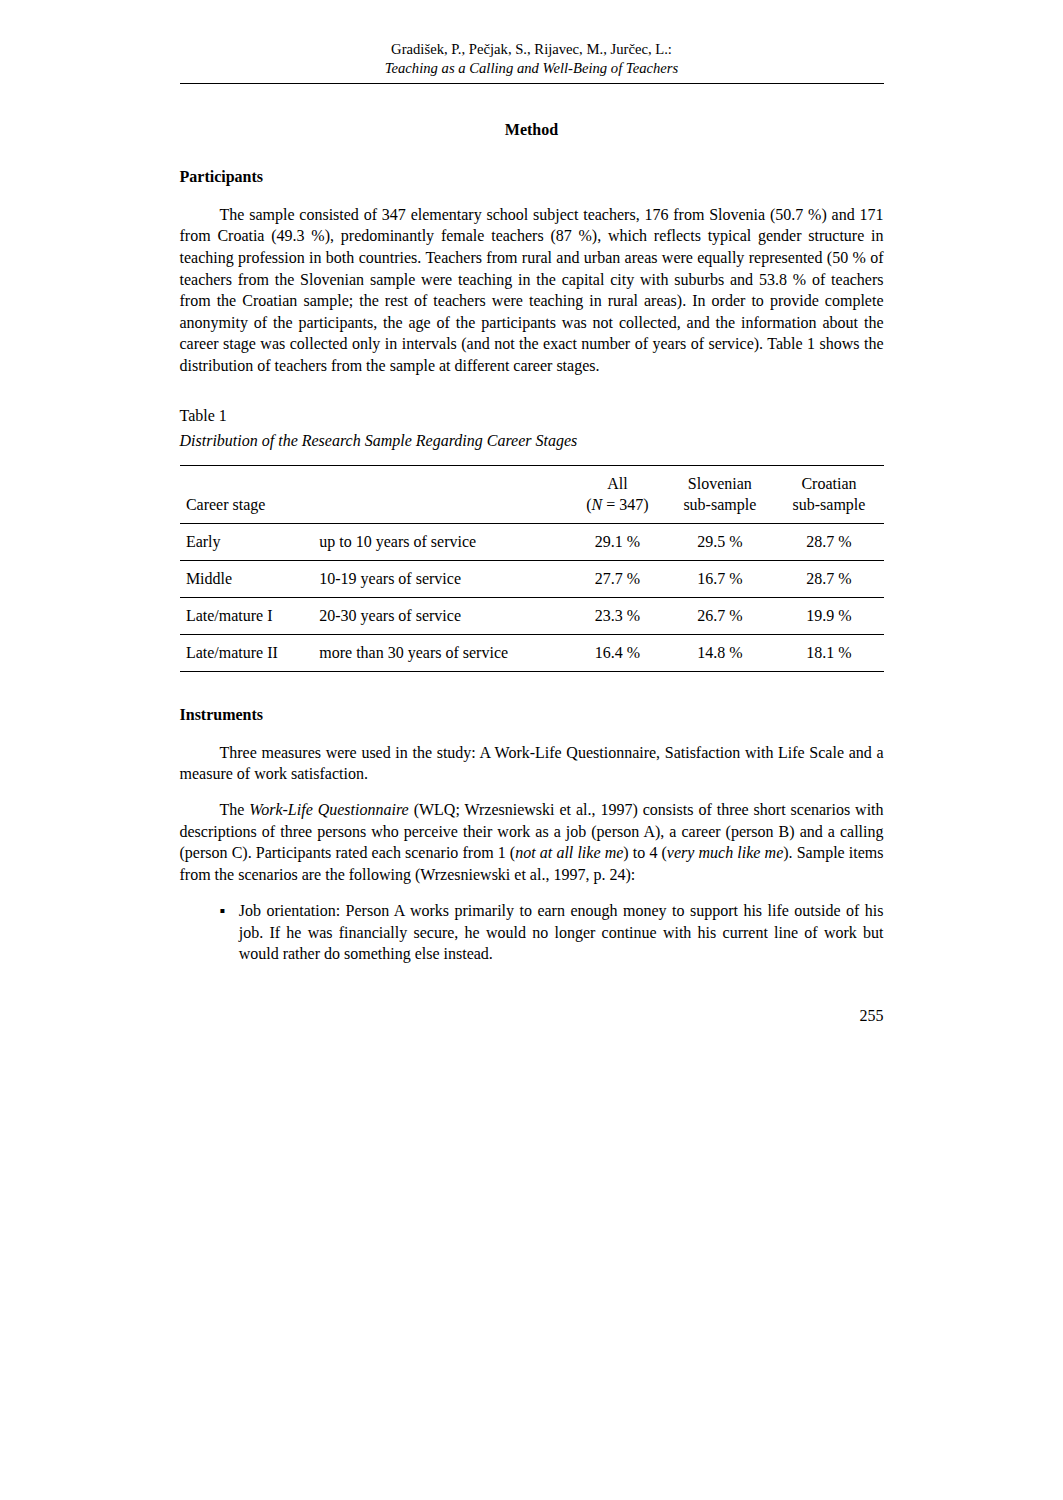Gradišek, P., Pečjak, S., Rijavec, M., Jurčec, L.:
Teaching as a Calling and Well-Being of Teachers
Method
Participants
The sample consisted of 347 elementary school subject teachers, 176 from Slovenia (50.7 %) and 171 from Croatia (49.3 %), predominantly female teachers (87 %), which reflects typical gender structure in teaching profession in both countries. Teachers from rural and urban areas were equally represented (50 % of teachers from the Slovenian sample were teaching in the capital city with suburbs and 53.8 % of teachers from the Croatian sample; the rest of teachers were teaching in rural areas). In order to provide complete anonymity of the participants, the age of the participants was not collected, and the information about the career stage was collected only in intervals (and not the exact number of years of service). Table 1 shows the distribution of teachers from the sample at different career stages.
Table 1
Distribution of the Research Sample Regarding Career Stages
| Career stage | All ( N = 347) | Slovenian sub-sample | Croatian sub-sample |
| --- | --- | --- | --- |
| Early | up to 10 years of service | 29.1 % | 29.5 % | 28.7 % |
| Middle | 10-19 years of service | 27.7 % | 16.7 % | 28.7 % |
| Late/mature I | 20-30 years of service | 23.3 % | 26.7 % | 19.9 % |
| Late/mature II | more than 30 years of service | 16.4 % | 14.8 % | 18.1 % |
Instruments
Three measures were used in the study: A Work-Life Questionnaire, Satisfaction with Life Scale and a measure of work satisfaction.
The Work-Life Questionnaire (WLQ; Wrzesniewski et al., 1997) consists of three short scenarios with descriptions of three persons who perceive their work as a job (person A), a career (person B) and a calling (person C). Participants rated each scenario from 1 (not at all like me) to 4 (very much like me). Sample items from the scenarios are the following (Wrzesniewski et al., 1997, p. 24):
Job orientation: Person A works primarily to earn enough money to support his life outside of his job. If he was financially secure, he would no longer continue with his current line of work but would rather do something else instead.
255